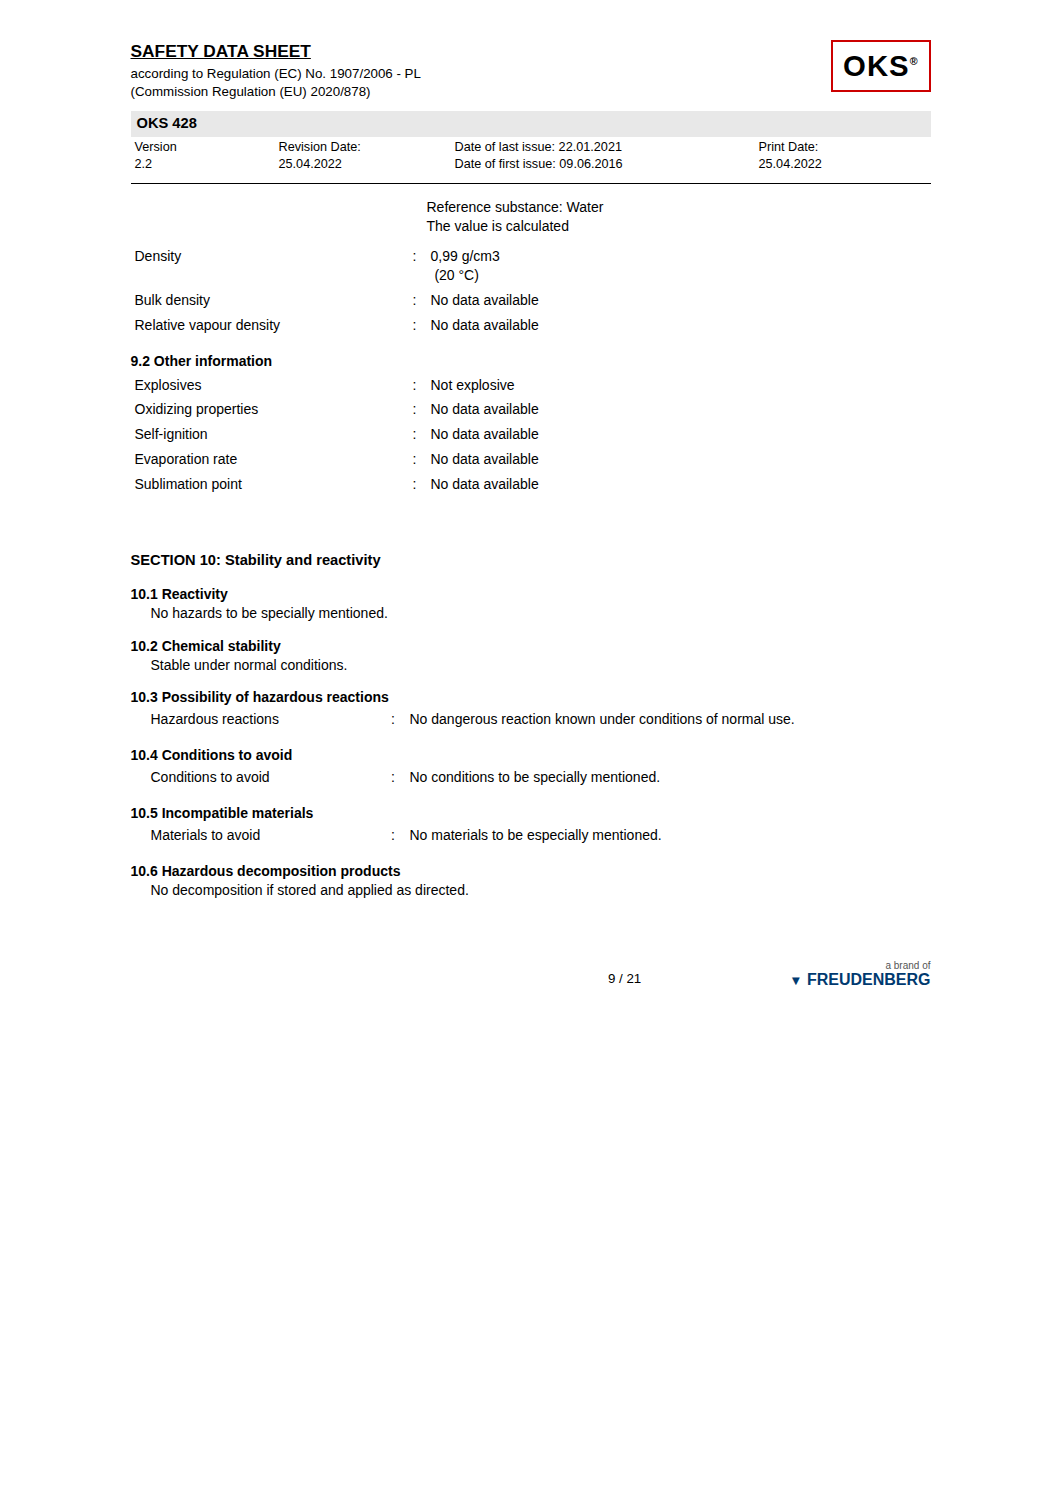SAFETY DATA SHEET
according to Regulation (EC) No. 1907/2006 - PL
(Commission Regulation (EU) 2020/878)
OKS®
OKS 428
| Version 2.2 | Revision Date: 25.04.2022 | Date of last issue: 22.01.2021 Date of first issue: 09.06.2016 | Print Date: 25.04.2022 |
Reference substance: Water
The value is calculated
| Density | : | 0,99 g/cm3 (20 °C) |
| Bulk density | : | No data available |
| Relative vapour density | : | No data available |
9.2 Other information
| Explosives | : | Not explosive |
| Oxidizing properties | : | No data available |
| Self-ignition | : | No data available |
| Evaporation rate | : | No data available |
| Sublimation point | : | No data available |
SECTION 10: Stability and reactivity
10.1 Reactivity
No hazards to be specially mentioned.
10.2 Chemical stability
Stable under normal conditions.
10.3 Possibility of hazardous reactions
| Hazardous reactions | : | No dangerous reaction known under conditions of normal use. |
10.4 Conditions to avoid
| Conditions to avoid | : | No conditions to be specially mentioned. |
10.5 Incompatible materials
| Materials to avoid | : | No materials to be especially mentioned. |
10.6 Hazardous decomposition products
No decomposition if stored and applied as directed.
9 / 21
a brand of
▼ FREUDENBERG